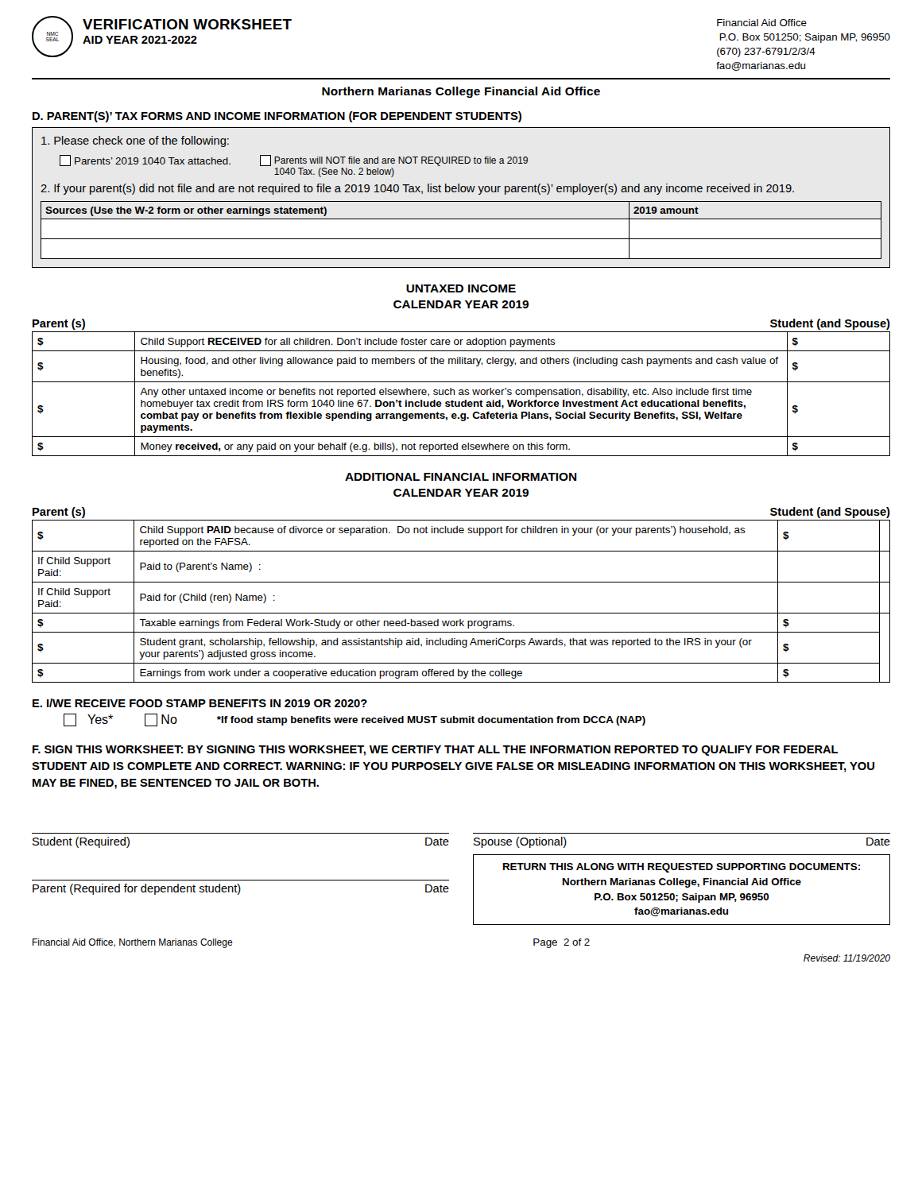NMC
SEAL
VERIFICATION WORKSHEET
AID YEAR 2021-2022
Financial Aid Office
P.O. Box 501250; Saipan MP, 96950
(670) 237-6791/2/3/4
fao@marianas.edu
Northern Marianas College Financial Aid Office
D. PARENT(S)’ TAX FORMS AND INCOME INFORMATION (FOR DEPENDENT STUDENTS)
1. Please check one of the following:
Parents’ 2019 1040 Tax attached.
Parents will NOT file and are NOT REQUIRED to file a 2019
1040 Tax. (See No. 2 below)
2. If your parent(s) did not file and are not required to file a 2019 1040 Tax, list below your parent(s)’ employer(s) and any income received in 2019.
| Sources (Use the W-2 form or other earnings statement) | 2019 amount |
| --- | --- |
UNTAXED INCOME
CALENDAR YEAR 2019
Parent (s) Student (and Spouse)
| $ | Child Support RECEIVED for all children. Don’t include foster care or adoption payments | $ |
| $ | Housing, food, and other living allowance paid to members of the military, clergy, and others (including cash payments and cash value of benefits). | $ |
| $ | Any other untaxed income or benefits not reported elsewhere, such as worker’s compensation, disability, etc. Also include first time homebuyer tax credit from IRS form 1040 line 67. Don’t include student aid, Workforce Investment Act educational benefits, combat pay or benefits from flexible spending arrangements, e.g. Cafeteria Plans, Social Security Benefits, SSI, Welfare payments. | $ |
| $ | Money received, or any paid on your behalf (e.g. bills), not reported elsewhere on this form. | $ |
ADDITIONAL FINANCIAL INFORMATION
CALENDAR YEAR 2019
Parent (s) Student (and Spouse)
| $ | Child Support PAID because of divorce or separation. Do not include support for children in your (or your parents’) household, as reported on the FAFSA. | $ |
| If Child Support Paid: | Paid to (Parent’s Name) : | | |
| If Child Support Paid: | Paid for (Child (ren) Name) : | | |
| $ | Taxable earnings from Federal Work-Study or other need-based work programs. | $ |
| $ | Student grant, scholarship, fellowship, and assistantship aid, including AmeriCorps Awards, that was reported to the IRS in your (or your parents’) adjusted gross income. | $ |
| $ | Earnings from work under a cooperative education program offered by the college | $ |
E. I/WE RECEIVE FOOD STAMP BENEFITS IN 2019 OR 2020?
Yes* No *If food stamp benefits were received MUST submit documentation from DCCA (NAP)
F. SIGN THIS WORKSHEET: BY SIGNING THIS WORKSHEET, WE CERTIFY THAT ALL THE INFORMATION REPORTED TO QUALIFY FOR FEDERAL STUDENT AID IS COMPLETE AND CORRECT. WARNING: IF YOU PURPOSELY GIVE FALSE OR MISLEADING INFORMATION ON THIS WORKSHEET, YOU MAY BE FINED, BE SENTENCED TO JAIL OR BOTH.
Student (Required) Date
Parent (Required for dependent student) Date
Spouse (Optional) Date
RETURN THIS ALONG WITH REQUESTED SUPPORTING DOCUMENTS:
Northern Marianas College, Financial Aid Office
P.O. Box 501250; Saipan MP, 96950
fao@marianas.edu
Financial Aid Office, Northern Marianas College
Page 2 of 2
Revised: 11/19/2020